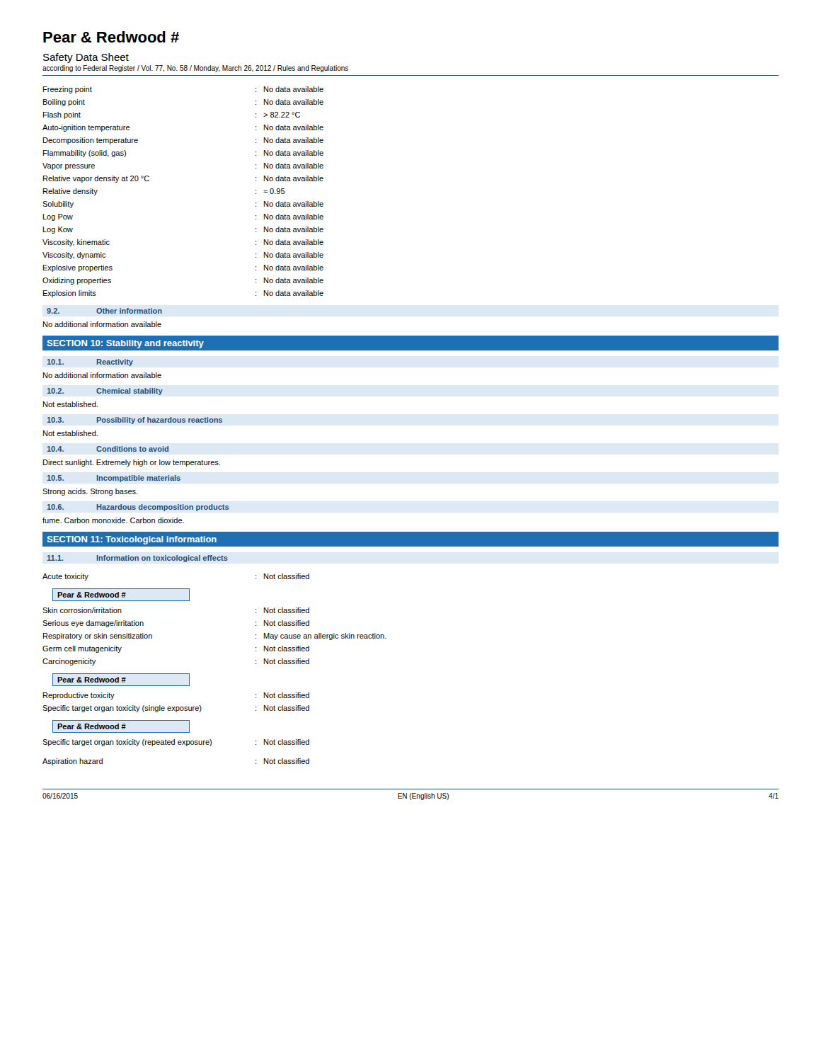Pear & Redwood #
Safety Data Sheet
according to Federal Register / Vol. 77, No. 58 / Monday, March 26, 2012 / Rules and Regulations
| Freezing point | : | No data available |
| Boiling point | : | No data available |
| Flash point | : | > 82.22 °C |
| Auto-ignition temperature | : | No data available |
| Decomposition temperature | : | No data available |
| Flammability (solid, gas) | : | No data available |
| Vapor pressure | : | No data available |
| Relative vapor density at 20 °C | : | No data available |
| Relative density | : | ≈ 0.95 |
| Solubility | : | No data available |
| Log Pow | : | No data available |
| Log Kow | : | No data available |
| Viscosity, kinematic | : | No data available |
| Viscosity, dynamic | : | No data available |
| Explosive properties | : | No data available |
| Oxidizing properties | : | No data available |
| Explosion limits | : | No data available |
9.2. Other information
No additional information available
SECTION 10: Stability and reactivity
10.1. Reactivity
No additional information available
10.2. Chemical stability
Not established.
10.3. Possibility of hazardous reactions
Not established.
10.4. Conditions to avoid
Direct sunlight. Extremely high or low temperatures.
10.5. Incompatible materials
Strong acids. Strong bases.
10.6. Hazardous decomposition products
fume. Carbon monoxide. Carbon dioxide.
SECTION 11: Toxicological information
11.1. Information on toxicological effects
| Acute toxicity | : | Not classified |
Pear & Redwood #
| Skin corrosion/irritation | : | Not classified |
| Serious eye damage/irritation | : | Not classified |
| Respiratory or skin sensitization | : | May cause an allergic skin reaction. |
| Germ cell mutagenicity | : | Not classified |
| Carcinogenicity | : | Not classified |
Pear & Redwood #
| Reproductive toxicity | : | Not classified |
| Specific target organ toxicity (single exposure) | : | Not classified |
Pear & Redwood #
| Specific target organ toxicity (repeated exposure) | : | Not classified |
| Aspiration hazard | : | Not classified |
06/16/2015 EN (English US) 4/1